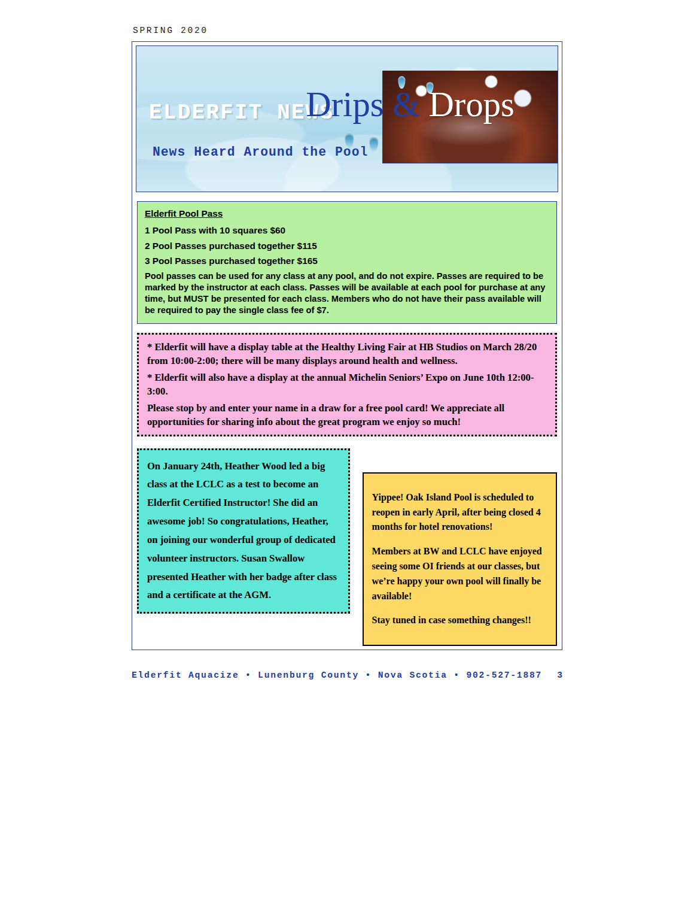SPRING 2020
ELDERFIT NEWS
Drips & Drops
News Heard Around the Pool
Elderfit Pool Pass
1 Pool Pass with 10 squares $60
2 Pool Passes purchased together $115
3 Pool Passes purchased together $165
Pool passes can be used for any class at any pool, and do not expire. Passes are required to be marked by the instructor at each class. Passes will be available at each pool for purchase at any time, but MUST be presented for each class. Members who do not have their pass available will be required to pay the single class fee of $7.
* Elderfit will have a display table at the Healthy Living Fair at HB Studios on March 28/20 from 10:00-2:00; there will be many displays around health and wellness.
* Elderfit will also have a display at the annual Michelin Seniors’ Expo on June 10th 12:00-3:00.
Please stop by and enter your name in a draw for a free pool card! We appreciate all opportunities for sharing info about the great program we enjoy so much!
On January 24th, Heather Wood led a big class at the LCLC as a test to become an Elderfit Certified Instructor! She did an awesome job! So congratulations, Heather, on joining our wonderful group of dedicated volunteer instructors. Susan Swallow presented Heather with her badge after class and a certificate at the AGM.
Yippee! Oak Island Pool is scheduled to reopen in early April, after being closed 4 months for hotel renovations!
Members at BW and LCLC have enjoyed seeing some OI friends at our classes, but we’re happy your own pool will finally be available!
Stay tuned in case something changes!!
Elderfit Aquacize • Lunenburg County • Nova Scotia • 902-527-1887 3